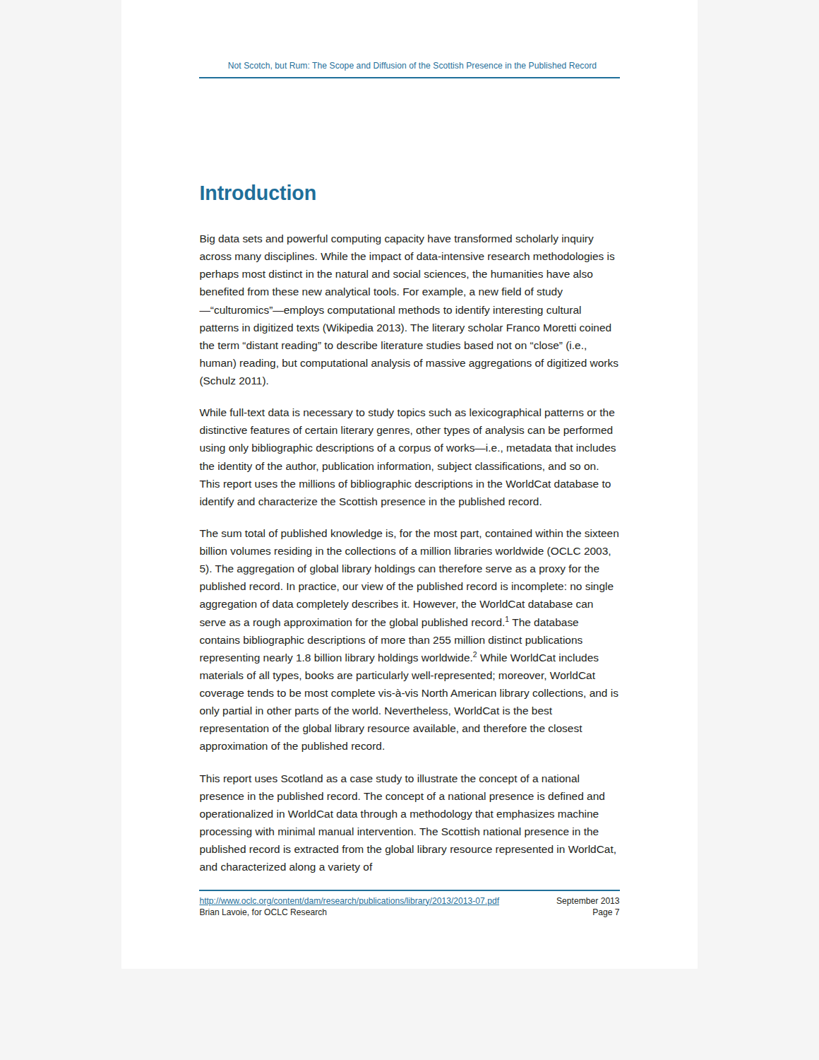Not Scotch, but Rum: The Scope and Diffusion of the Scottish Presence in the Published Record
Introduction
Big data sets and powerful computing capacity have transformed scholarly inquiry across many disciplines. While the impact of data-intensive research methodologies is perhaps most distinct in the natural and social sciences, the humanities have also benefited from these new analytical tools. For example, a new field of study—“culturomics”—employs computational methods to identify interesting cultural patterns in digitized texts (Wikipedia 2013). The literary scholar Franco Moretti coined the term “distant reading” to describe literature studies based not on “close” (i.e., human) reading, but computational analysis of massive aggregations of digitized works (Schulz 2011).
While full-text data is necessary to study topics such as lexicographical patterns or the distinctive features of certain literary genres, other types of analysis can be performed using only bibliographic descriptions of a corpus of works—i.e., metadata that includes the identity of the author, publication information, subject classifications, and so on. This report uses the millions of bibliographic descriptions in the WorldCat database to identify and characterize the Scottish presence in the published record.
The sum total of published knowledge is, for the most part, contained within the sixteen billion volumes residing in the collections of a million libraries worldwide (OCLC 2003, 5). The aggregation of global library holdings can therefore serve as a proxy for the published record. In practice, our view of the published record is incomplete: no single aggregation of data completely describes it. However, the WorldCat database can serve as a rough approximation for the global published record.1 The database contains bibliographic descriptions of more than 255 million distinct publications representing nearly 1.8 billion library holdings worldwide.2 While WorldCat includes materials of all types, books are particularly well-represented; moreover, WorldCat coverage tends to be most complete vis-à-vis North American library collections, and is only partial in other parts of the world. Nevertheless, WorldCat is the best representation of the global library resource available, and therefore the closest approximation of the published record.
This report uses Scotland as a case study to illustrate the concept of a national presence in the published record. The concept of a national presence is defined and operationalized in WorldCat data through a methodology that emphasizes machine processing with minimal manual intervention. The Scottish national presence in the published record is extracted from the global library resource represented in WorldCat, and characterized along a variety of
http://www.oclc.org/content/dam/research/publications/library/2013/2013-07.pdf
Brian Lavoie, for OCLC Research
September 2013
Page 7